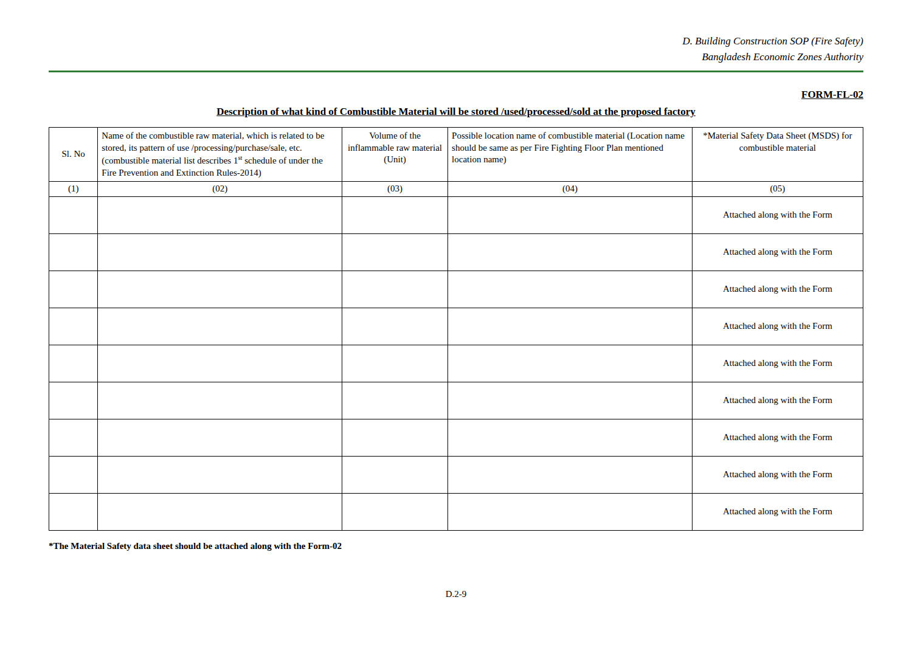D. Building Construction SOP (Fire Safety)
Bangladesh Economic Zones Authority
FORM-FL-02
Description of what kind of Combustible Material will be stored /used/processed/sold at the proposed factory
| Sl. No | Name of the combustible raw material, which is related to be stored, its pattern of use /processing/purchase/sale, etc. (combustible material list describes 1 st schedule of under the Fire Prevention and Extinction Rules-2014) | Volume of the inflammable raw material (Unit) | Possible location name of combustible material (Location name should be same as per Fire Fighting Floor Plan mentioned location name) | *Material Safety Data Sheet (MSDS) for combustible material |
| --- | --- | --- | --- | --- |
| (1) | (02) | (03) | (04) | (05) |
| | | | | Attached along with the Form |
| | | | | Attached along with the Form |
| | | | | Attached along with the Form |
| | | | | Attached along with the Form |
| | | | | Attached along with the Form |
| | | | | Attached along with the Form |
| | | | | Attached along with the Form |
| | | | | Attached along with the Form |
| | | | | Attached along with the Form |
*The Material Safety data sheet should be attached along with the Form-02
D.2-9